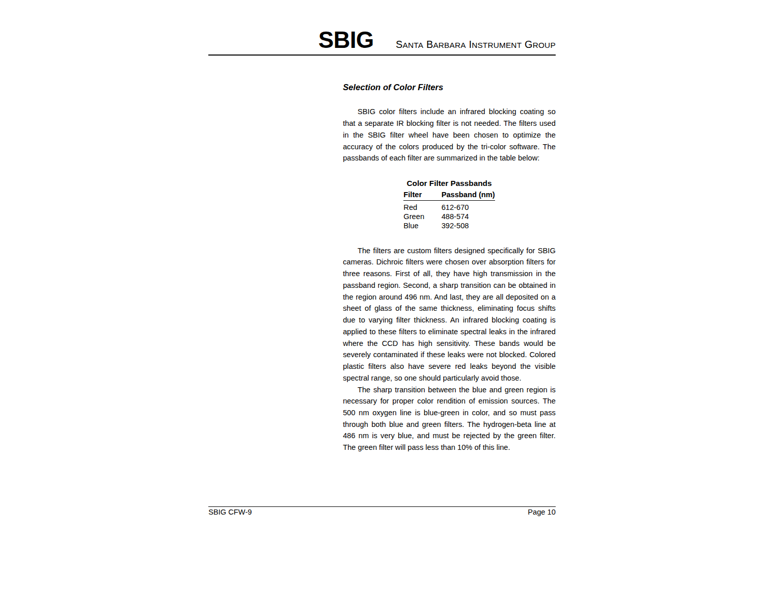SBIG SANTA BARBARA INSTRUMENT GROUP
Selection of Color Filters
SBIG color filters include an infrared blocking coating so that a separate IR blocking filter is not needed. The filters used in the SBIG filter wheel have been chosen to optimize the accuracy of the colors produced by the tri-color software. The passbands of each filter are summarized in the table below:
Color Filter Passbands
| Filter | Passband (nm) |
| --- | --- |
| Red | 612-670 |
| Green | 488-574 |
| Blue | 392-508 |
The filters are custom filters designed specifically for SBIG cameras. Dichroic filters were chosen over absorption filters for three reasons. First of all, they have high transmission in the passband region. Second, a sharp transition can be obtained in the region around 496 nm. And last, they are all deposited on a sheet of glass of the same thickness, eliminating focus shifts due to varying filter thickness. An infrared blocking coating is applied to these filters to eliminate spectral leaks in the infrared where the CCD has high sensitivity. These bands would be severely contaminated if these leaks were not blocked. Colored plastic filters also have severe red leaks beyond the visible spectral range, so one should particularly avoid those.
The sharp transition between the blue and green region is necessary for proper color rendition of emission sources. The 500 nm oxygen line is blue-green in color, and so must pass through both blue and green filters. The hydrogen-beta line at 486 nm is very blue, and must be rejected by the green filter. The green filter will pass less than 10% of this line.
SBIG CFW-9 Page 10